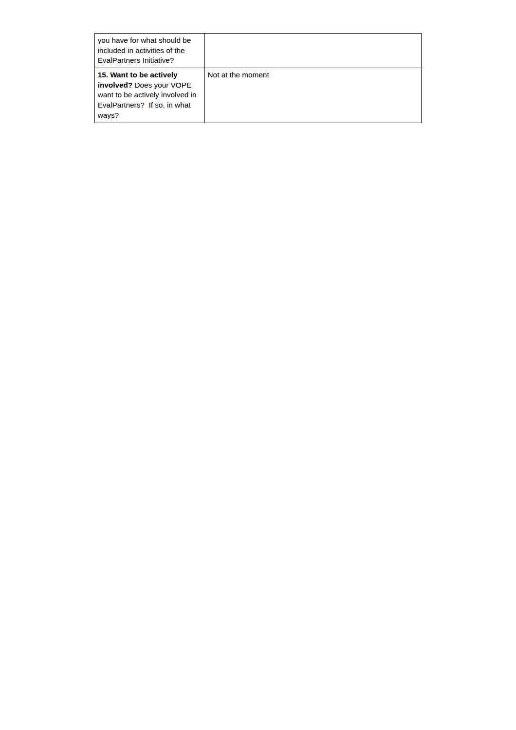| you have for what should be included in activities of the EvalPartners Initiative? | |
| 15. Want to be actively involved? Does your VOPE want to be actively involved in EvalPartners? If so, in what ways? | Not at the moment |